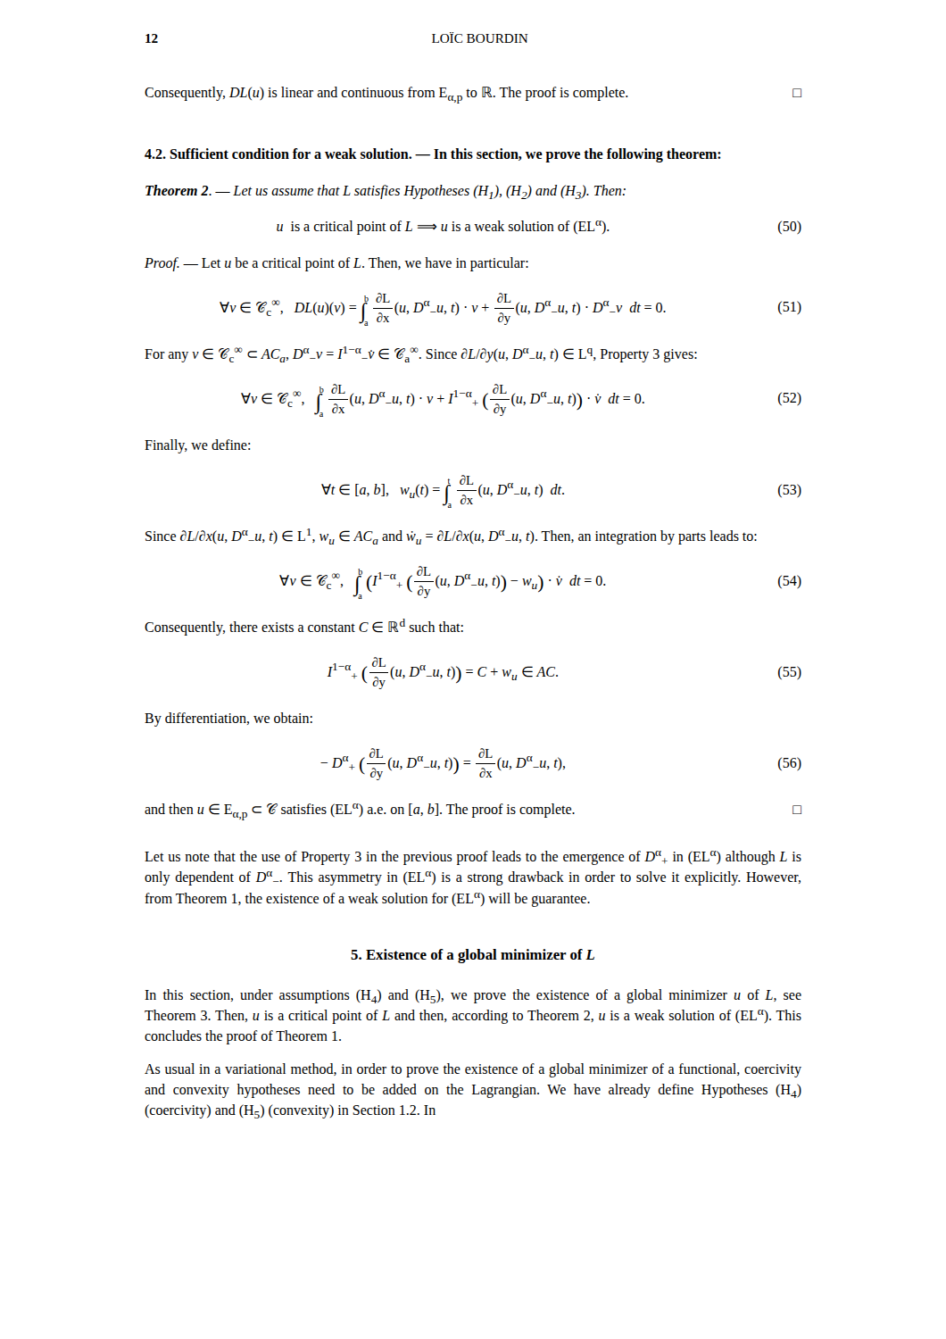12 LOÏC BOURDIN
Consequently, DL(u) is linear and continuous from Eα,p to ℝ. The proof is complete. □
4.2. Sufficient condition for a weak solution. — In this section, we prove the following theorem:
Theorem 2. — Let us assume that L satisfies Hypotheses (H1), (H2) and (H3). Then:
u is a critical point of L ⟹ u is a weak solution of (ELα). (50)
Proof. — Let u be a critical point of L. Then, we have in particular:
∀v ∈ 𝒞c∞, DL(u)(v) = b∫a ∂L∂x(u, Dα−u, t) · v + ∂L∂y(u, Dα−u, t) · Dα−v dt = 0. (51)
For any v ∈ 𝒞c∞ ⊂ ACa, Dα−v = I1−α−v̇ ∈ 𝒞a∞. Since ∂L/∂y(u, Dα−u, t) ∈ Lq, Property 3 gives:
∀v ∈ 𝒞c∞, b∫a ∂L∂x(u, Dα−u, t) · v + I1−α+ (∂L∂y(u, Dα−u, t)) · v̇ dt = 0. (52)
Finally, we define:
∀t ∈ [a, b], wu(t) = t∫a ∂L∂x(u, Dα−u, t) dt. (53)
Since ∂L/∂x(u, Dα−u, t) ∈ L1, wu ∈ ACa and ẇu = ∂L/∂x(u, Dα−u, t). Then, an integration by parts leads to:
∀v ∈ 𝒞c∞, b∫a (I1−α+ (∂L∂y(u, Dα−u, t)) − wu) · v̇ dt = 0. (54)
Consequently, there exists a constant C ∈ ℝd such that:
I1−α+ (∂L∂y(u, Dα−u, t)) = C + wu ∈ AC. (55)
By differentiation, we obtain:
− Dα+ (∂L∂y(u, Dα−u, t)) = ∂L∂x(u, Dα−u, t), (56)
and then u ∈ Eα,p ⊂ 𝒞 satisfies (ELα) a.e. on [a, b]. The proof is complete. □
Let us note that the use of Property 3 in the previous proof leads to the emergence of Dα+ in (ELα) although L is only dependent of Dα−. This asymmetry in (ELα) is a strong drawback in order to solve it explicitly. However, from Theorem 1, the existence of a weak solution for (ELα) will be guarantee.
5. Existence of a global minimizer of L
In this section, under assumptions (H4) and (H5), we prove the existence of a global minimizer u of L, see Theorem 3. Then, u is a critical point of L and then, according to Theorem 2, u is a weak solution of (ELα). This concludes the proof of Theorem 1.
As usual in a variational method, in order to prove the existence of a global minimizer of a functional, coercivity and convexity hypotheses need to be added on the Lagrangian. We have already define Hypotheses (H4) (coercivity) and (H5) (convexity) in Section 1.2. In